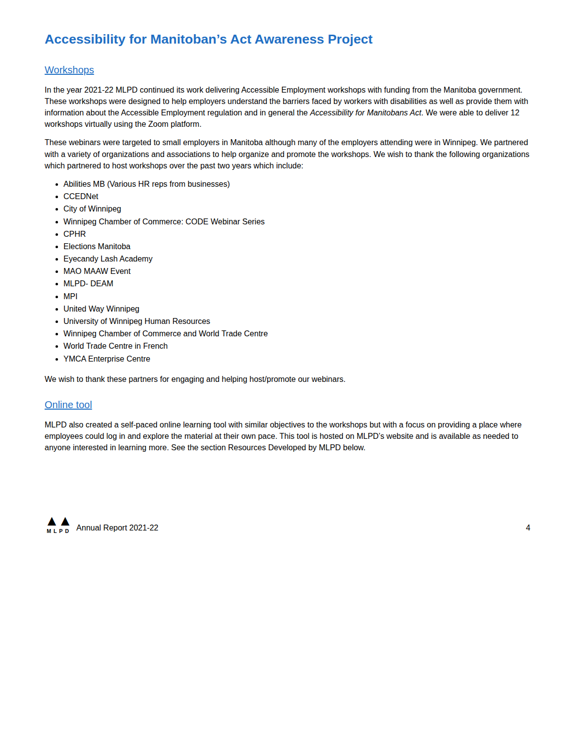Accessibility for Manitoban’s Act Awareness Project
Workshops
In the year 2021-22 MLPD continued its work delivering Accessible Employment workshops with funding from the Manitoba government. These workshops were designed to help employers understand the barriers faced by workers with disabilities as well as provide them with information about the Accessible Employment regulation and in general the Accessibility for Manitobans Act. We were able to deliver 12 workshops virtually using the Zoom platform.
These webinars were targeted to small employers in Manitoba although many of the employers attending were in Winnipeg. We partnered with a variety of organizations and associations to help organize and promote the workshops. We wish to thank the following organizations which partnered to host workshops over the past two years which include:
Abilities MB (Various HR reps from businesses)
CCEDNet
City of Winnipeg
Winnipeg Chamber of Commerce: CODE Webinar Series
CPHR
Elections Manitoba
Eyecandy Lash Academy
MAO MAAW Event
MLPD- DEAM
MPI
United Way Winnipeg
University of Winnipeg Human Resources
Winnipeg Chamber of Commerce and World Trade Centre
World Trade Centre in French
YMCA Enterprise Centre
We wish to thank these partners for engaging and helping host/promote our webinars.
Online tool
MLPD also created a self-paced online learning tool with similar objectives to the workshops but with a focus on providing a place where employees could log in and explore the material at their own pace. This tool is hosted on MLPD’s website and is available as needed to anyone interested in learning more. See the section Resources Developed by MLPD below.
▲▲ M L P D Annual Report 2021-22
4